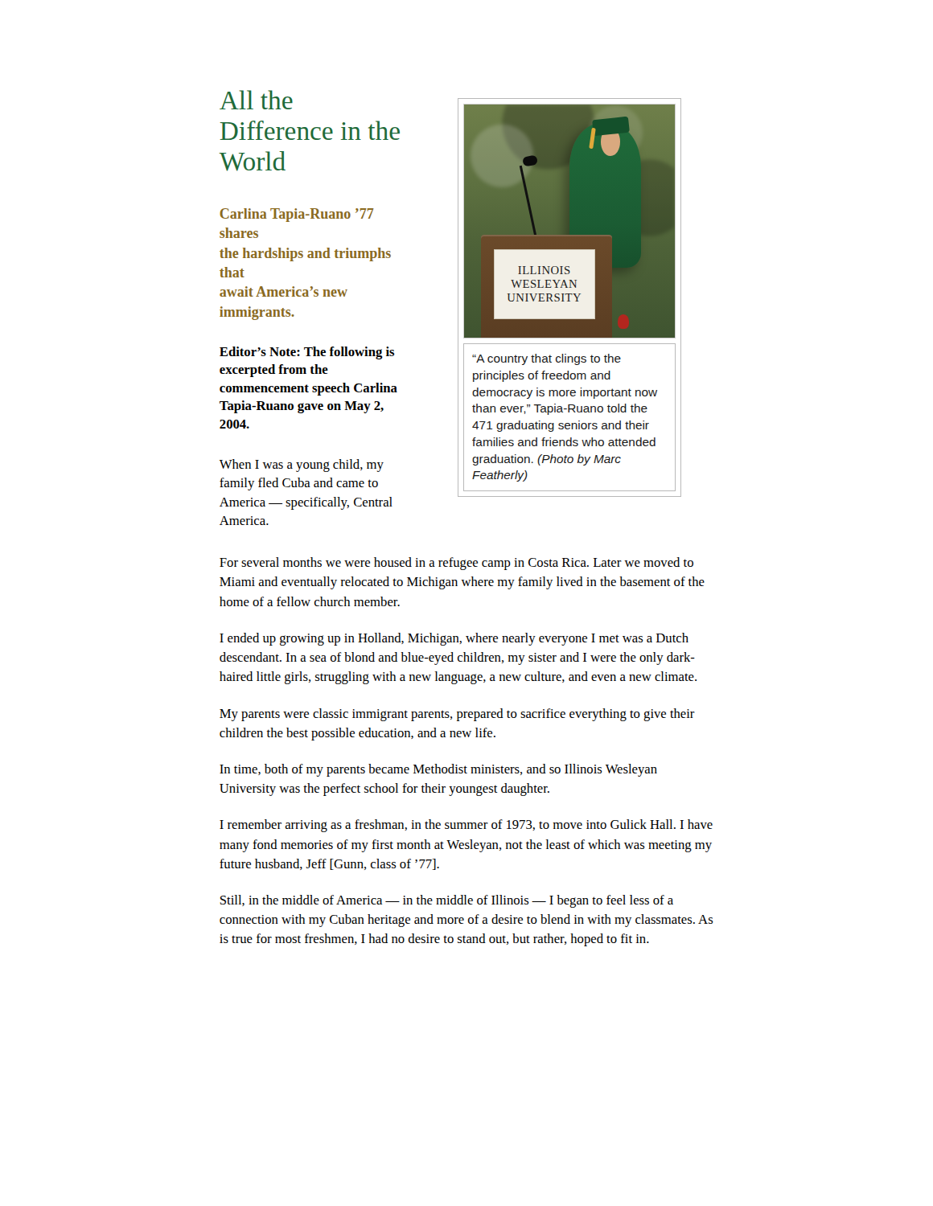All the Difference in the World
Carlina Tapia-Ruano ’77 shares
the hardships and triumphs that
await America’s new immigrants.
Editor’s Note: The following is excerpted from the commencement speech Carlina Tapia-Ruano gave on May 2, 2004.
When I was a young child, my family fled Cuba and came to America — specifically, Central America.
ILLINOIS
WESLEYAN
UNIVERSITY
“A country that clings to the principles of freedom and democracy is more important now than ever,” Tapia-Ruano told the 471 graduating seniors and their families and friends who attended graduation. (Photo by Marc Featherly)
For several months we were housed in a refugee camp in Costa Rica. Later we moved to Miami and eventually relocated to Michigan where my family lived in the basement of the home of a fellow church member.
I ended up growing up in Holland, Michigan, where nearly everyone I met was a Dutch descendant. In a sea of blond and blue-eyed children, my sister and I were the only dark-haired little girls, struggling with a new language, a new culture, and even a new climate.
My parents were classic immigrant parents, prepared to sacrifice everything to give their children the best possible education, and a new life.
In time, both of my parents became Methodist ministers, and so Illinois Wesleyan University was the perfect school for their youngest daughter.
I remember arriving as a freshman, in the summer of 1973, to move into Gulick Hall. I have many fond memories of my first month at Wesleyan, not the least of which was meeting my future husband, Jeff [Gunn, class of ’77].
Still, in the middle of America — in the middle of Illinois — I began to feel less of a connection with my Cuban heritage and more of a desire to blend in with my classmates. As is true for most freshmen, I had no desire to stand out, but rather, hoped to fit in.